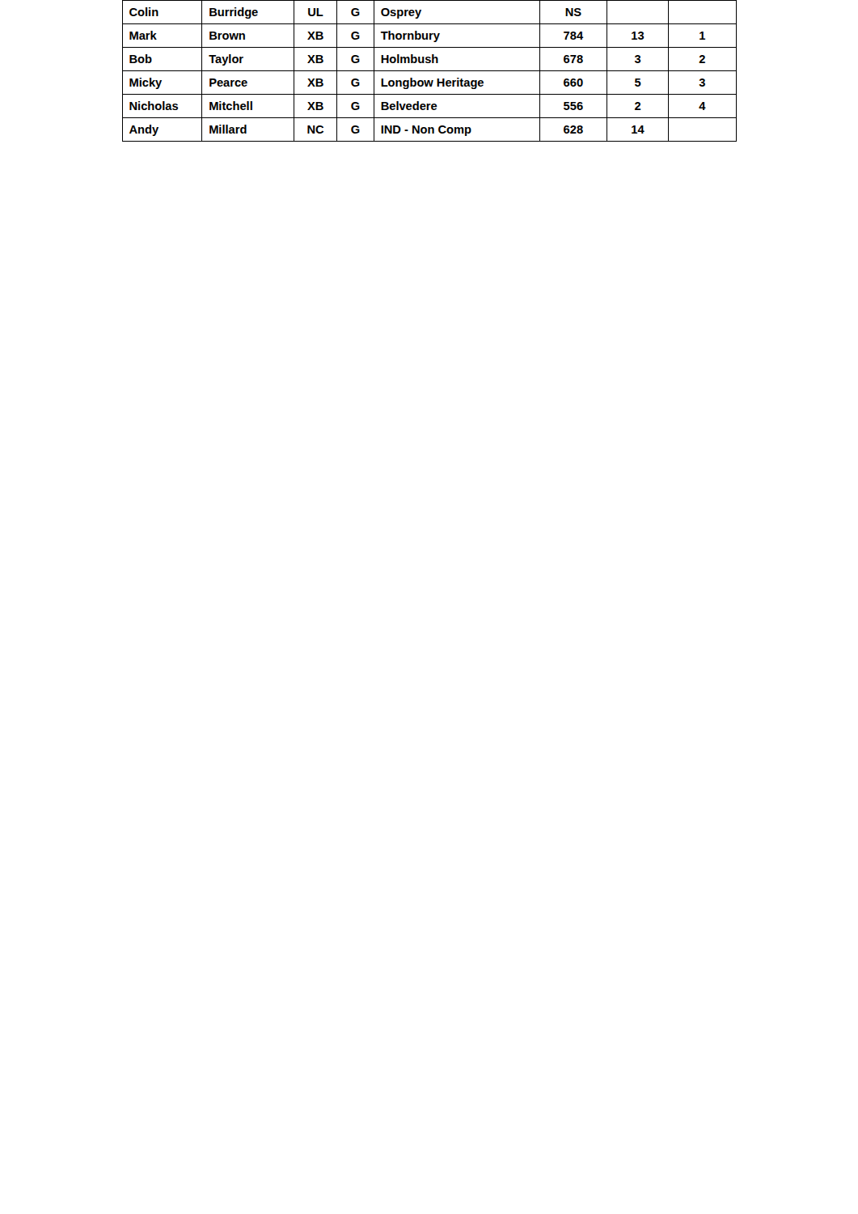| Colin | Burridge | UL | G | Osprey | NS | | |
| Mark | Brown | XB | G | Thornbury | 784 | 13 | 1 |
| Bob | Taylor | XB | G | Holmbush | 678 | 3 | 2 |
| Micky | Pearce | XB | G | Longbow Heritage | 660 | 5 | 3 |
| Nicholas | Mitchell | XB | G | Belvedere | 556 | 2 | 4 |
| Andy | Millard | NC | G | IND - Non Comp | 628 | 14 | |